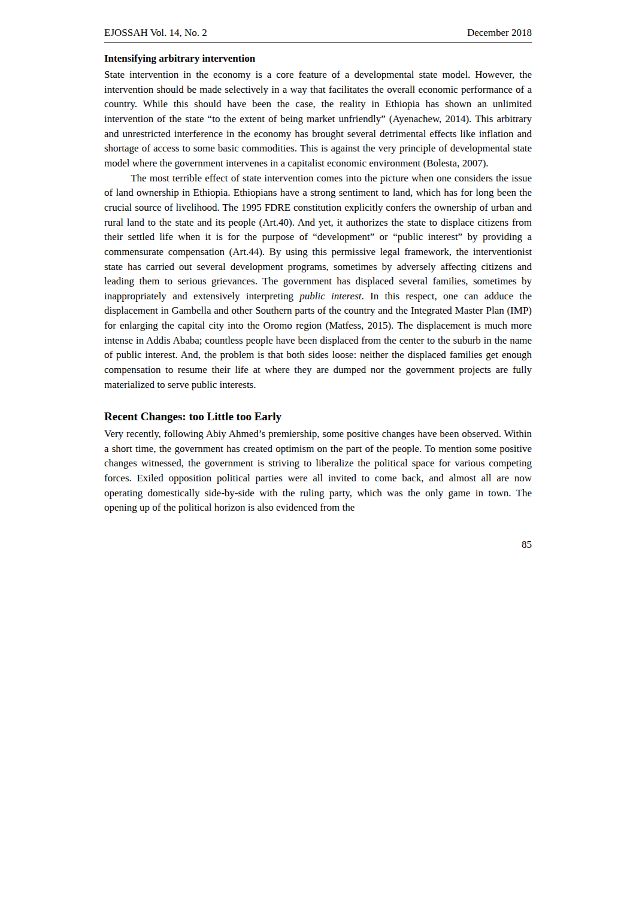EJOSSAH Vol. 14, No. 2 December 2018
Intensifying arbitrary intervention
State intervention in the economy is a core feature of a developmental state model. However, the intervention should be made selectively in a way that facilitates the overall economic performance of a country. While this should have been the case, the reality in Ethiopia has shown an unlimited intervention of the state “to the extent of being market unfriendly” (Ayenachew, 2014). This arbitrary and unrestricted interference in the economy has brought several detrimental effects like inflation and shortage of access to some basic commodities. This is against the very principle of developmental state model where the government intervenes in a capitalist economic environment (Bolesta, 2007).
The most terrible effect of state intervention comes into the picture when one considers the issue of land ownership in Ethiopia. Ethiopians have a strong sentiment to land, which has for long been the crucial source of livelihood. The 1995 FDRE constitution explicitly confers the ownership of urban and rural land to the state and its people (Art.40). And yet, it authorizes the state to displace citizens from their settled life when it is for the purpose of “development” or “public interest” by providing a commensurate compensation (Art.44). By using this permissive legal framework, the interventionist state has carried out several development programs, sometimes by adversely affecting citizens and leading them to serious grievances. The government has displaced several families, sometimes by inappropriately and extensively interpreting public interest. In this respect, one can adduce the displacement in Gambella and other Southern parts of the country and the Integrated Master Plan (IMP) for enlarging the capital city into the Oromo region (Matfess, 2015). The displacement is much more intense in Addis Ababa; countless people have been displaced from the center to the suburb in the name of public interest. And, the problem is that both sides loose: neither the displaced families get enough compensation to resume their life at where they are dumped nor the government projects are fully materialized to serve public interests.
Recent Changes: too Little too Early
Very recently, following Abiy Ahmed’s premiership, some positive changes have been observed. Within a short time, the government has created optimism on the part of the people. To mention some positive changes witnessed, the government is striving to liberalize the political space for various competing forces. Exiled opposition political parties were all invited to come back, and almost all are now operating domestically side-by-side with the ruling party, which was the only game in town. The opening up of the political horizon is also evidenced from the
85